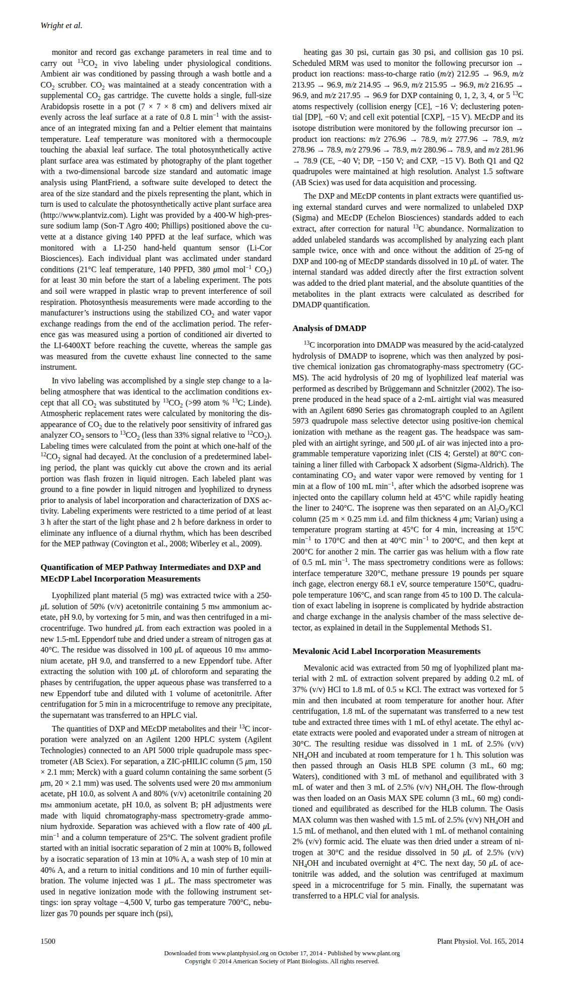Wright et al.
monitor and record gas exchange parameters in real time and to carry out 13CO2 in vivo labeling under physiological conditions. Ambient air was conditioned by passing through a wash bottle and a CO2 scrubber. CO2 was maintained at a steady concentration with a supplemental CO2 gas cartridge. The cuvette holds a single, full-size Arabidopsis rosette in a pot (7 × 7 × 8 cm) and delivers mixed air evenly across the leaf surface at a rate of 0.8 L min−1 with the assistance of an integrated mixing fan and a Peltier element that maintains temperature. Leaf temperature was monitored with a thermocouple touching the abaxial leaf surface. The total photosynthetically active plant surface area was estimated by photography of the plant together with a two-dimensional barcode size standard and automatic image analysis using PlantFriend, a software suite developed to detect the area of the size standard and the pixels representing the plant, which in turn is used to calculate the photosynthetically active plant surface area (http://www.plantviz.com). Light was provided by a 400-W high-pressure sodium lamp (Son-T Agro 400; Phillips) positioned above the cuvette at a distance giving 140 PPFD at the leaf surface, which was monitored with a LI-250 hand-held quantum sensor (Li-Cor Biosciences). Each individual plant was acclimated under standard conditions (21°C leaf temperature, 140 PPFD, 380 μmol mol−1 CO2) for at least 30 min before the start of a labeling experiment. The pots and soil were wrapped in plastic wrap to prevent interference of soil respiration. Photosynthesis measurements were made according to the manufacturer’s instructions using the stabilized CO2 and water vapor exchange readings from the end of the acclimation period. The reference gas was measured using a portion of conditioned air diverted to the LI-6400XT before reaching the cuvette, whereas the sample gas was measured from the cuvette exhaust line connected to the same instrument.
In vivo labeling was accomplished by a single step change to a labeling atmosphere that was identical to the acclimation conditions except that all CO2 was substituted by 13CO2 (>99 atom % 13C; Linde). Atmospheric replacement rates were calculated by monitoring the disappearance of CO2 due to the relatively poor sensitivity of infrared gas analyzer CO2 sensors to 13CO2 (less than 33% signal relative to 12CO2). Labeling times were calculated from the point at which one-half of the 12CO2 signal had decayed. At the conclusion of a predetermined labeling period, the plant was quickly cut above the crown and its aerial portion was flash frozen in liquid nitrogen. Each labeled plant was ground to a fine powder in liquid nitrogen and lyophilized to dryness prior to analysis of label incorporation and characterization of DXS activity. Labeling experiments were restricted to a time period of at least 3 h after the start of the light phase and 2 h before darkness in order to eliminate any influence of a diurnal rhythm, which has been described for the MEP pathway (Covington et al., 2008; Wiberley et al., 2009).
Quantification of MEP Pathway Intermediates and DXP and MEcDP Label Incorporation Measurements
Lyophilized plant material (5 mg) was extracted twice with a 250-μ L solution of 50% (v/v) acetonitrile containing 5 mm ammonium acetate, pH 9.0, by vortexing for 5 min, and was then centrifuged in a microcentrifuge. Two hundred μ L from each extraction was pooled in a new 1.5-mL Eppendorf tube and dried under a stream of nitrogen gas at 40°C. The residue was dissolved in 100 μ L of aqueous 10 mm ammonium acetate, pH 9.0, and transferred to a new Eppendorf tube. After extracting the solution with 100 μ L of chloroform and separating the phases by centrifugation, the upper aqueous phase was transferred to a new Eppendorf tube and diluted with 1 volume of acetonitrile. After centrifugation for 5 min in a microcentrifuge to remove any precipitate, the supernatant was transferred to an HPLC vial.
The quantities of DXP and MEcDP metabolites and their 13C incorporation were analyzed on an Agilent 1200 HPLC system (Agilent Technologies) connected to an API 5000 triple quadrupole mass spectrometer (AB Sciex). For separation, a ZIC-pHILIC column (5 μm, 150 × 2.1 mm; Merck) with a guard column containing the same sorbent (5 μm, 20 × 2.1 mm) was used. The solvents used were 20 mm ammonium acetate, pH 10.0, as solvent A and 80% (v/v) acetonitrile containing 20 mm ammonium acetate, pH 10.0, as solvent B; pH adjustments were made with liquid chromatography-mass spectrometry-grade ammonium hydroxide. Separation was achieved with a flow rate of 400 μ L min−1 and a column temperature of 25°C. The solvent gradient profile started with an initial isocratic separation of 2 min at 100% B, followed by a isocratic separation of 13 min at 10% A, a wash step of 10 min at 40% A, and a return to initial conditions and 10 min of further equilibration. The volume injected was 1 μ L. The mass spectrometer was used in negative ionization mode with the following instrument settings: ion spray voltage −4,500 V, turbo gas temperature 700°C, nebulizer gas 70 pounds per square inch (psi),
heating gas 30 psi, curtain gas 30 psi, and collision gas 10 psi. Scheduled MRM was used to monitor the following precursor ion → product ion reactions: mass-to-charge ratio (m/z) 212.95 → 96.9, m/z 213.95 → 96.9, m/z 214.95 → 96.9, m/z 215.95 → 96.9, m/z 216.95 → 96.9, and m/z 217.95 → 96.9 for DXP containing 0, 1, 2, 3, 4, or 5 13C atoms respectively (collision energy [CE], −16 V; declustering potential [DP], −60 V; and cell exit potential [CXP], −15 V). MEcDP and its isotope distribution were monitored by the following precursor ion → product ion reactions: m/z 276.96 → 78.9, m/z 277.96 → 78.9, m/z 278.96 → 78.9, m/z 279.96 → 78.9, m/z 280.96→ 78.9, and m/z 281.96 → 78.9 (CE, −40 V; DP, −150 V; and CXP, −15 V). Both Q1 and Q2 quadrupoles were maintained at high resolution. Analyst 1.5 software (AB Sciex) was used for data acquisition and processing.
The DXP and MEcDP contents in plant extracts were quantified using external standard curves and were normalized to unlabeled DXP (Sigma) and MEcDP (Echelon Biosciences) standards added to each extract, after correction for natural 13C abundance. Normalization to added unlabeled standards was accomplished by analyzing each plant sample twice, once with and once without the addition of 25-ng of DXP and 100-ng of MEcDP standards dissolved in 10 μ L of water. The internal standard was added directly after the first extraction solvent was added to the dried plant material, and the absolute quantities of the metabolites in the plant extracts were calculated as described for DMADP quantification.
Analysis of DMADP
13C incorporation into DMADP was measured by the acid-catalyzed hydrolysis of DMADP to isoprene, which was then analyzed by positive chemical ionization gas chromatography-mass spectrometry (GC-MS). The acid hydrolysis of 20 mg of lyophilized leaf material was performed as described by Brüggemann and Schnitzler (2002). The isoprene produced in the head space of a 2-mL airtight vial was measured with an Agilent 6890 Series gas chromatograph coupled to an Agilent 5973 quadrupole mass selective detector using positive-ion chemical ionization with methane as the reagent gas. The headspace was sampled with an airtight syringe, and 500 μ L of air was injected into a programmable temperature vaporizing inlet (CIS 4; Gerstel) at 80°C containing a liner filled with Carbopack X adsorbent (Sigma-Aldrich). The contaminating CO2 and water vapor were removed by venting for 1 min at a flow of 100 mL min−1, after which the adsorbed isoprene was injected onto the capillary column held at 45°C while rapidly heating the liner to 240°C. The isoprene was then separated on an Al2O3/KCl column (25 m × 0.25 mm i.d. and film thickness 4 μm; Varian) using a temperature program starting at 45°C for 4 min, increasing at 15°C min−1 to 170°C and then at 40°C min−1 to 200°C, and then kept at 200°C for another 2 min. The carrier gas was helium with a flow rate of 0.5 mL min−1. The mass spectrometry conditions were as follows: interface temperature 320°C, methane pressure 19 pounds per square inch gage, electron energy 68.1 eV, source temperature 150°C, quadrupole temperature 106°C, and scan range from 45 to 100 D. The calculation of exact labeling in isoprene is complicated by hydride abstraction and charge exchange in the analysis chamber of the mass selective detector, as explained in detail in the Supplemental Methods S1.
Mevalonic Acid Label Incorporation Measurements
Mevalonic acid was extracted from 50 mg of lyophilized plant material with 2 mL of extraction solvent prepared by adding 0.2 mL of 37% (v/v) HCl to 1.8 mL of 0.5 m KCl. The extract was vortexed for 5 min and then incubated at room temperature for another hour. After centrifugation, 1.8 mL of the supernatant was transferred to a new test tube and extracted three times with 1 mL of ethyl acetate. The ethyl acetate extracts were pooled and evaporated under a stream of nitrogen at 30°C. The resulting residue was dissolved in 1 mL of 2.5% (v/v) NH4OH and incubated at room temperature for 1 h. This solution was then passed through an Oasis HLB SPE column (3 mL, 60 mg; Waters), conditioned with 3 mL of methanol and equilibrated with 3 mL of water and then 3 mL of 2.5% (v/v) NH4OH. The flow-through was then loaded on an Oasis MAX SPE column (3 mL, 60 mg) conditioned and equilibrated as described for the HLB column. The Oasis MAX column was then washed with 1.5 mL of 2.5% (v/v) NH4OH and 1.5 mL of methanol, and then eluted with 1 mL of methanol containing 2% (v/v) formic acid. The eluate was then dried under a stream of nitrogen at 30°C and the residue dissolved in 50 μ L of 2.5% (v/v) NH4OH and incubated overnight at 4°C. The next day, 50 μ L of acetonitrile was added, and the solution was centrifuged at maximum speed in a microcentrifuge for 5 min. Finally, the supernatant was transferred to a HPLC vial for analysis.
1500 Plant Physiol. Vol. 165, 2014
Downloaded from www.plantphysiol.org on October 17, 2014 - Published by www.plant.org
Copyright © 2014 American Society of Plant Biologists. All rights reserved.